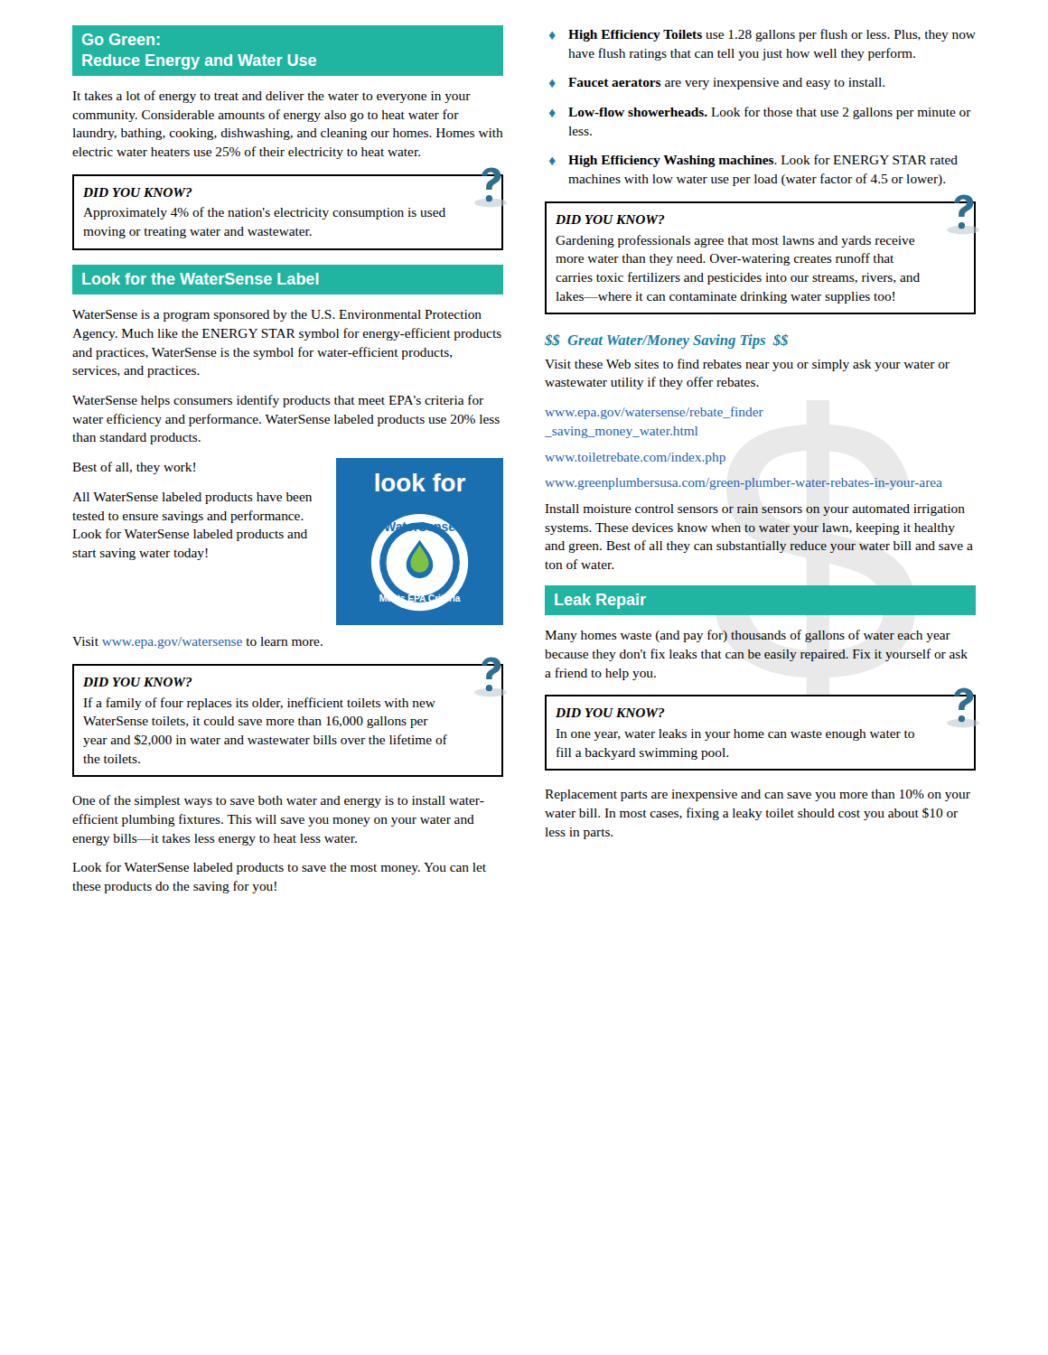$
Go Green:
Reduce Energy and Water Use
It takes a lot of energy to treat and deliver the water to everyone in your community. Considerable amounts of energy also go to heat water for laundry, bathing, cooking, dishwashing, and cleaning our homes. Homes with electric water heaters use 25% of their electricity to heat water.
DID YOU KNOW?
Approximately 4% of the nation's electricity consumption is used moving or treating water and wastewater.
Look for the WaterSense Label
WaterSense is a program sponsored by the U.S. Environmental Protection Agency. Much like the ENERGY STAR symbol for energy-efficient products and practices, WaterSense is the symbol for water-efficient products, services, and practices.
WaterSense helps consumers identify products that meet EPA's criteria for water efficiency and performance. WaterSense labeled products use 20% less than standard products.
look for WaterSense Meets EPA Criteria
Best of all, they work!
All WaterSense labeled products have been tested to ensure savings and performance. Look for WaterSense labeled products and start saving water today!
Visit www.epa.gov/watersense to learn more.
DID YOU KNOW?
If a family of four replaces its older, inefficient toilets with new WaterSense toilets, it could save more than 16,000 gallons per year and $2,000 in water and wastewater bills over the lifetime of the toilets.
One of the simplest ways to save both water and energy is to install water-efficient plumbing fixtures. This will save you money on your water and energy bills—it takes less energy to heat less water.
Look for WaterSense labeled products to save the most money. You can let these products do the saving for you!
High Efficiency Toilets use 1.28 gallons per flush or less. Plus, they now have flush ratings that can tell you just how well they perform.
Faucet aerators are very inexpensive and easy to install.
Low-flow showerheads. Look for those that use 2 gallons per minute or less.
High Efficiency Washing machines. Look for ENERGY STAR rated machines with low water use per load (water factor of 4.5 or lower).
DID YOU KNOW?
Gardening professionals agree that most lawns and yards receive more water than they need. Over-watering creates runoff that carries toxic fertilizers and pesticides into our streams, rivers, and lakes—where it can contaminate drinking water supplies too!
$$ Great Water/Money Saving Tips $$
Visit these Web sites to find rebates near you or simply ask your water or wastewater utility if they offer rebates.
www.epa.gov/watersense/rebate_finder
_saving_money_water.html
www.toiletrebate.com/index.php
www.greenplumbersusa.com/green-plumber-water-rebates-in-your-area
Install moisture control sensors or rain sensors on your automated irrigation systems. These devices know when to water your lawn, keeping it healthy and green. Best of all they can substantially reduce your water bill and save a ton of water.
Leak Repair
Many homes waste (and pay for) thousands of gallons of water each year because they don't fix leaks that can be easily repaired. Fix it yourself or ask a friend to help you.
DID YOU KNOW?
In one year, water leaks in your home can waste enough water to fill a backyard swimming pool.
Replacement parts are inexpensive and can save you more than 10% on your water bill. In most cases, fixing a leaky toilet should cost you about $10 or less in parts.